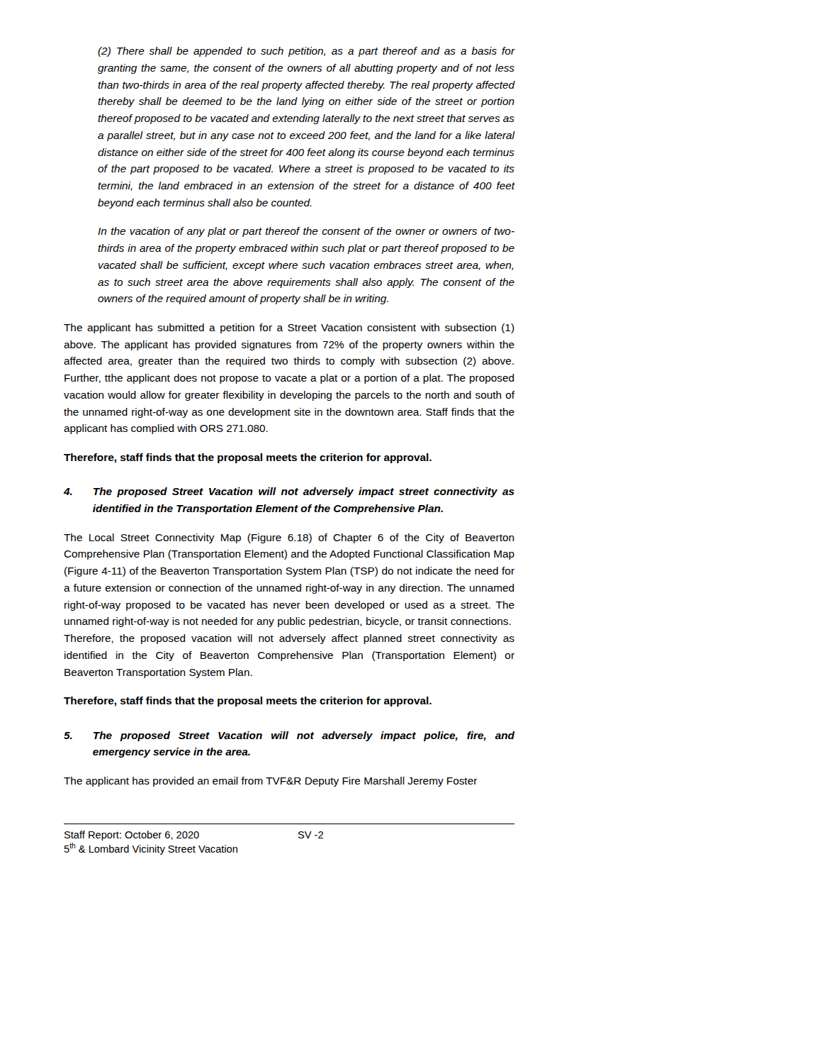(2) There shall be appended to such petition, as a part thereof and as a basis for granting the same, the consent of the owners of all abutting property and of not less than two-thirds in area of the real property affected thereby. The real property affected thereby shall be deemed to be the land lying on either side of the street or portion thereof proposed to be vacated and extending laterally to the next street that serves as a parallel street, but in any case not to exceed 200 feet, and the land for a like lateral distance on either side of the street for 400 feet along its course beyond each terminus of the part proposed to be vacated. Where a street is proposed to be vacated to its termini, the land embraced in an extension of the street for a distance of 400 feet beyond each terminus shall also be counted.
In the vacation of any plat or part thereof the consent of the owner or owners of two-thirds in area of the property embraced within such plat or part thereof proposed to be vacated shall be sufficient, except where such vacation embraces street area, when, as to such street area the above requirements shall also apply. The consent of the owners of the required amount of property shall be in writing.
The applicant has submitted a petition for a Street Vacation consistent with subsection (1) above. The applicant has provided signatures from 72% of the property owners within the affected area, greater than the required two thirds to comply with subsection (2) above. Further, tthe applicant does not propose to vacate a plat or a portion of a plat. The proposed vacation would allow for greater flexibility in developing the parcels to the north and south of the unnamed right-of-way as one development site in the downtown area. Staff finds that the applicant has complied with ORS 271.080.
Therefore, staff finds that the proposal meets the criterion for approval.
4. The proposed Street Vacation will not adversely impact street connectivity as identified in the Transportation Element of the Comprehensive Plan.
The Local Street Connectivity Map (Figure 6.18) of Chapter 6 of the City of Beaverton Comprehensive Plan (Transportation Element) and the Adopted Functional Classification Map (Figure 4-11) of the Beaverton Transportation System Plan (TSP) do not indicate the need for a future extension or connection of the unnamed right-of-way in any direction. The unnamed right-of-way proposed to be vacated has never been developed or used as a street. The unnamed right-of-way is not needed for any public pedestrian, bicycle, or transit connections. Therefore, the proposed vacation will not adversely affect planned street connectivity as identified in the City of Beaverton Comprehensive Plan (Transportation Element) or Beaverton Transportation System Plan.
Therefore, staff finds that the proposal meets the criterion for approval.
5. The proposed Street Vacation will not adversely impact police, fire, and emergency service in the area.
The applicant has provided an email from TVF&R Deputy Fire Marshall Jeremy Foster
Staff Report: October 6, 2020
5th & Lombard Vicinity Street Vacation
SV -2